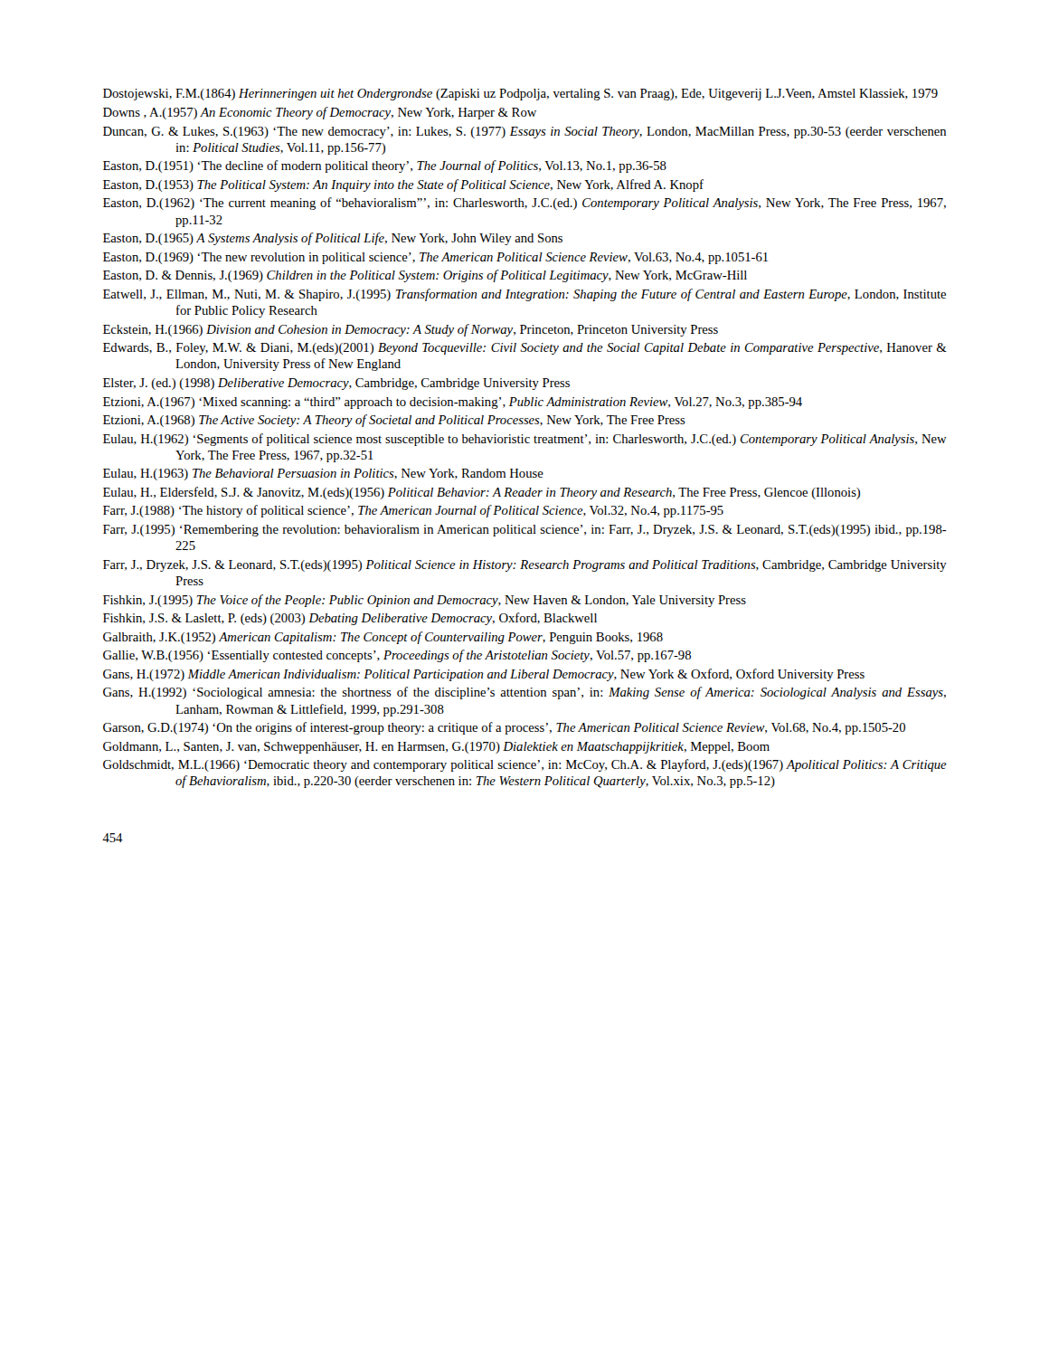Dostojewski, F.M.(1864) Herinneringen uit het Ondergrondse (Zapiski uz Podpolja, vertaling S. van Praag), Ede, Uitgeverij L.J.Veen, Amstel Klassiek, 1979
Downs , A.(1957) An Economic Theory of Democracy, New York, Harper & Row
Duncan, G. & Lukes, S.(1963) ‘The new democracy’, in: Lukes, S. (1977) Essays in Social Theory, London, MacMillan Press, pp.30-53 (eerder verschenen in: Political Studies, Vol.11, pp.156-77)
Easton, D.(1951) ‘The decline of modern political theory’, The Journal of Politics, Vol.13, No.1, pp.36-58
Easton, D.(1953) The Political System: An Inquiry into the State of Political Science, New York, Alfred A. Knopf
Easton, D.(1962) ‘The current meaning of “behavioralism”’, in: Charlesworth, J.C.(ed.) Contemporary Political Analysis, New York, The Free Press, 1967, pp.11-32
Easton, D.(1965) A Systems Analysis of Political Life, New York, John Wiley and Sons
Easton, D.(1969) ‘The new revolution in political science’, The American Political Science Review, Vol.63, No.4, pp.1051-61
Easton, D. & Dennis, J.(1969) Children in the Political System: Origins of Political Legitimacy, New York, McGraw-Hill
Eatwell, J., Ellman, M., Nuti, M. & Shapiro, J.(1995) Transformation and Integration: Shaping the Future of Central and Eastern Europe, London, Institute for Public Policy Research
Eckstein, H.(1966) Division and Cohesion in Democracy: A Study of Norway, Princeton, Princeton University Press
Edwards, B., Foley, M.W. & Diani, M.(eds)(2001) Beyond Tocqueville: Civil Society and the Social Capital Debate in Comparative Perspective, Hanover & London, University Press of New England
Elster, J. (ed.) (1998) Deliberative Democracy, Cambridge, Cambridge University Press
Etzioni, A.(1967) ‘Mixed scanning: a “third” approach to decision-making’, Public Administration Review, Vol.27, No.3, pp.385-94
Etzioni, A.(1968) The Active Society: A Theory of Societal and Political Processes, New York, The Free Press
Eulau, H.(1962) ‘Segments of political science most susceptible to behavioristic treatment’, in: Charlesworth, J.C.(ed.) Contemporary Political Analysis, New York, The Free Press, 1967, pp.32-51
Eulau, H.(1963) The Behavioral Persuasion in Politics, New York, Random House
Eulau, H., Eldersfeld, S.J. & Janovitz, M.(eds)(1956) Political Behavior: A Reader in Theory and Research, The Free Press, Glencoe (Illonois)
Farr, J.(1988) ‘The history of political science’, The American Journal of Political Science, Vol.32, No.4, pp.1175-95
Farr, J.(1995) ‘Remembering the revolution: behavioralism in American political science’, in: Farr, J., Dryzek, J.S. & Leonard, S.T.(eds)(1995) ibid., pp.198-225
Farr, J., Dryzek, J.S. & Leonard, S.T.(eds)(1995) Political Science in History: Research Programs and Political Traditions, Cambridge, Cambridge University Press
Fishkin, J.(1995) The Voice of the People: Public Opinion and Democracy, New Haven & London, Yale University Press
Fishkin, J.S. & Laslett, P. (eds) (2003) Debating Deliberative Democracy, Oxford, Blackwell
Galbraith, J.K.(1952) American Capitalism: The Concept of Countervailing Power, Penguin Books, 1968
Gallie, W.B.(1956) ‘Essentially contested concepts’, Proceedings of the Aristotelian Society, Vol.57, pp.167-98
Gans, H.(1972) Middle American Individualism: Political Participation and Liberal Democracy, New York & Oxford, Oxford University Press
Gans, H.(1992) ‘Sociological amnesia: the shortness of the discipline’s attention span’, in: Making Sense of America: Sociological Analysis and Essays, Lanham, Rowman & Littlefield, 1999, pp.291-308
Garson, G.D.(1974) ‘On the origins of interest-group theory: a critique of a process’, The American Political Science Review, Vol.68, No.4, pp.1505-20
Goldmann, L., Santen, J. van, Schweppenhäuser, H. en Harmsen, G.(1970) Dialektiek en Maatschappijkritiek, Meppel, Boom
Goldschmidt, M.L.(1966) ‘Democratic theory and contemporary political science’, in: McCoy, Ch.A. & Playford, J.(eds)(1967) Apolitical Politics: A Critique of Behavioralism, ibid., p.220-30 (eerder verschenen in: The Western Political Quarterly, Vol.xix, No.3, pp.5-12)
454